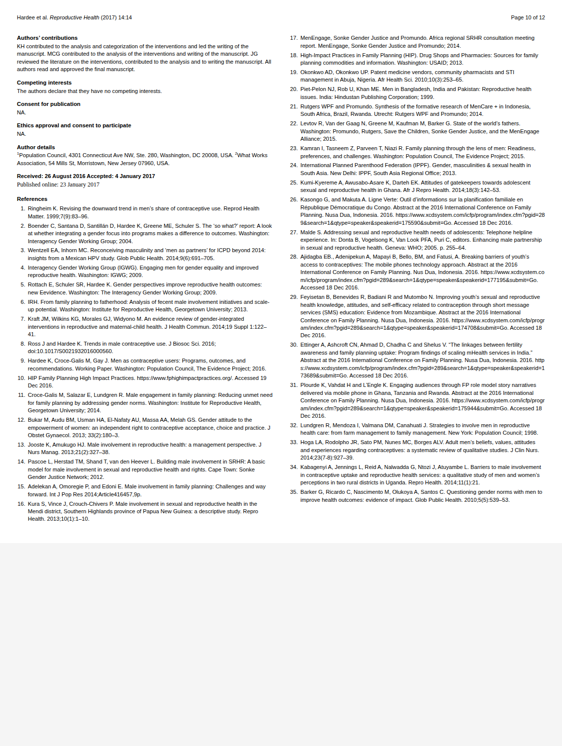Hardee et al. Reproductive Health (2017) 14:14 Page 10 of 12
Authors’ contributions
KH contributed to the analysis and categorization of the interventions and led the writing of the manuscript. MCG contributed to the analysis of the interventions and writing of the manuscript. JG reviewed the literature on the interventions, contributed to the analysis and to writing the manuscript. All authors read and approved the final manuscript.
Competing interests
The authors declare that they have no competing interests.
Consent for publication
NA.
Ethics approval and consent to participate
NA.
Author details
1Population Council, 4301 Connecticut Ave NW, Ste. 280, Washington, DC 20008, USA. 2What Works Association, 54 Mills St, Morristown, New Jersey 07960, USA.
Received: 26 August 2016 Accepted: 4 January 2017
Published online: 23 January 2017
References
Ringheim K. Revising the downward trend in men’s share of contraceptive use. Reprod Health Matter. 1999;7(9):83–96.
Boender C, Santana D, Santillán D, Hardee K, Greene ME, Schuler S. The ‘so what?’ report: A look at whether integrating a gender focus into programs makes a difference to outcomes. Washington: Interagency Gender Working Group; 2004.
Wentzell EA, Inhorn MC. Reconceiving masculinity and ‘men as partners’ for ICPD beyond 2014: insights from a Mexican HPV study. Glob Public Health. 2014;9(6):691–705.
Interagency Gender Working Group (IGWG). Engaging men for gender equality and improved reproductive health. Washington: IGWG; 2009.
Rottach E, Schuler SR, Hardee K. Gender perspectives improve reproductive health outcomes: new Eevidence. Washington: The Interagency Gender Working Group; 2009.
IRH. From family planning to fatherhood: Analysis of fecent male involvement initiatives and scale-up potential. Washington: Institute for Reproductive Health, Georgetown University; 2013.
Kraft JM, Wilkins KG, Morales GJ, Widyono M. An evidence review of gender-integrated interventions in reproductive and maternal-child health. J Health Commun. 2014;19 Suppl 1:122–41.
Ross J and Hardee K. Trends in male contraceptive use. J Biosoc Sci. 2016; doi:10.1017/S0021932016000560.
Hardee K, Croce-Galis M, Gay J. Men as contraceptive users: Programs, outcomes, and recommendations. Working Paper. Washington: Population Council, The Evidence Project; 2016.
HIP Family Planning High Impact Practices. https://www.fphighimpactpractices.org/. Accessed 19 Dec 2016.
Croce-Galis M, Salazar E, Lundgren R. Male engagement in family planning: Reducing unmet need for family planning by addressing gender norms. Washington: Institute for Reproductive Health, Georgetown University; 2014.
Bukar M, Audu BM, Usman HA, El-Nafaty AU, Massa AA, Melah GS. Gender attitude to the empowerment of women: an independent right to contraceptive acceptance, choice and practice. J Obstet Gynaecol. 2013; 33(2):180–3.
Jooste K, Amukugo HJ. Male involvement in reproductive health: a management perspective. J Nurs Manag. 2013;21(2):327–38.
Pascoe L, Herstad TM, Shand T, van den Heever L. Building male involvement in SRHR: A basic model for male involvement in sexual and reproductive health and rights. Cape Town: Sonke Gender Justice Network; 2012.
Adelekan A, Omoregie P, and Edoni E. Male involvement in family planning: Challenges and way forward. Int J Pop Res 2014;Article416457,9p.
Kura S, Vince J, Crouch-Chivers P. Male involvement in sexual and reproductive health in the Mendi district, Southern Highlands province of Papua New Guinea: a descriptive study. Repro Health. 2013;10(1):1–10.
MenEngage, Sonke Gender Justice and Promundo. Africa regional SRHR consultation meeting report. MenEngage, Sonke Gender Justice and Promundo; 2014.
High-Impact Practices in Family Planning (HIP). Drug Shops and Pharmacies: Sources for family planning commodities and information. Washington: USAID; 2013.
Okonkwo AD, Okonkwo UP. Patent medicine vendors, community pharmacists and STI management in Abuja, Nigeria. Afr Health Sci. 2010;10(3):253–65.
Piet-Pelon NJ, Rob U, Khan ME. Men in Bangladesh, India and Pakistan: Reproductive health issues. India: Hindustan Publishing Corporation; 1999.
Rutgers WPF and Promundo. Synthesis of the formative research of MenCare + in Indonesia, South Africa, Brazil, Rwanda. Utrecht: Rutgers WPF and Promundo; 2014.
Levtov R, Van der Gaag N, Greene M, Kaufman M, Barker G. State of the world’s fathers. Washington: Promundo, Rutgers, Save the Children, Sonke Gender Justice, and the MenEngage Alliance; 2015.
Kamran I, Tasneem Z, Parveen T, Niazi R. Family planning through the lens of men: Readiness, preferences, and challenges. Washington: Population Council, The Evidence Project; 2015.
International Planned Parenthood Federation (IPPF). Gender, masculinities & sexual health in South Asia. New Delhi: IPPF, South Asia Regional Office; 2013.
Kumi-Kyereme A, Awusabo-Asare K, Darteh EK. Attitudes of gatekeepers towards adolescent sexual and reproductive health in Ghana. Afr J Repro Health. 2014;18(3):142–53.
Kasongo G, and Makuta A. Ligne Verte: Outil d’informations sur la planification familiale en République Démocratique du Congo. Abstract at the 2016 International Conference on Family Planning. Nusa Dua, Indonesia. 2016. https://www.xcdsystem.com/icfp/program/index.cfm?pgid=289&search=1&qtype=speaker&speakerid=175590&submit=Go. Accessed 18 Dec 2016.
Malde S. Addressing sexual and reproductive health needs of adolescents: Telephone helpline experience. In: Donta B, Vogelsong K, Van Look PFA, Puri C, editors. Enhancing male partnership in sexual and reproductive health. Geneva: WHO; 2005. p. 255–64.
Ajidagba EB., Adenipekun A, Mapayi B, Bello, BM, and Fatusi, A. Breaking barriers of youth’s access to contraceptives: The mobile phones technology approach. Abstract at the 2016 International Conference on Family Planning. Nus Dua, Indonesia. 2016. https://www.xcdsystem.com/icfp/program/index.cfm?pgid=289&search=1&qtype=speaker&speakerid=177195&submit=Go. Accessed 18 Dec 2016.
Feyisetan B, Benevides R, Badiani R and Mutombo N. Improving youth’s sexual and reproductive health knowledge, attitudes, and self-efficacy related to contraception through short message services (SMS) education: Evidence from Mozambique. Abstract at the 2016 International Conference on Family Planning. Nusa Dua, Indonesia. 2016. https://www.xcdsystem.com/icfp/program/index.cfm?pgid=289&search=1&qtype=speaker&speakerid=174708&submit=Go. Accessed 18 Dec 2016.
Ettinger A, Ashcroft CN, Ahmad D, Chadha C and Shelus V. “The linkages between fertility awareness and family planning uptake: Program findings of scaling mHealth services in India.” Abstract at the 2016 International Conference on Family Planning. Nusa Dua, Indonesia. 2016. https://www.xcdsystem.com/icfp/program/index.cfm?pgid=289&search=1&qtype=speaker&speakerid=173689&submit=Go. Accessed 18 Dec 2016.
Plourde K, Vahdat H and L’Engle K. Engaging audiences through FP role model story narratives delivered via mobile phone in Ghana, Tanzania and Rwanda. Abstract at the 2016 International Conference on Family Planning. Nusa Dua, Indonesia. 2016. https://www.xcdsystem.com/icfp/program/index.cfm?pgid=289&search=1&qtype=speaker&speakerid=175944&submit=Go. Accessed 18 Dec 2016.
Lundgren R, Mendoza I, Valmana DM, Canahuati J. Strategies to involve men in reproductive health care: from farm management to family management. New York: Population Council; 1998.
Hoga LA, Rodolpho JR, Sato PM, Nunes MC, Borges ALV. Adult men’s beliefs, values, attitudes and experiences regarding contraceptives: a systematic review of qualitative studies. J Clin Nurs. 2014;23(7-8):927–39.
Kabagenyi A, Jennings L, Reid A, Nalwadda G, Ntozi J, Atuyambe L. Barriers to male involvement in contraceptive uptake and reproductive health services: a qualitative study of men and women’s perceptions in two rural districts in Uganda. Repro Health. 2014;11(1):21.
Barker G, Ricardo C, Nascimento M, Olukoya A, Santos C. Questioning gender norms with men to improve health outcomes: evidence of impact. Glob Public Health. 2010;5(5):539–53.